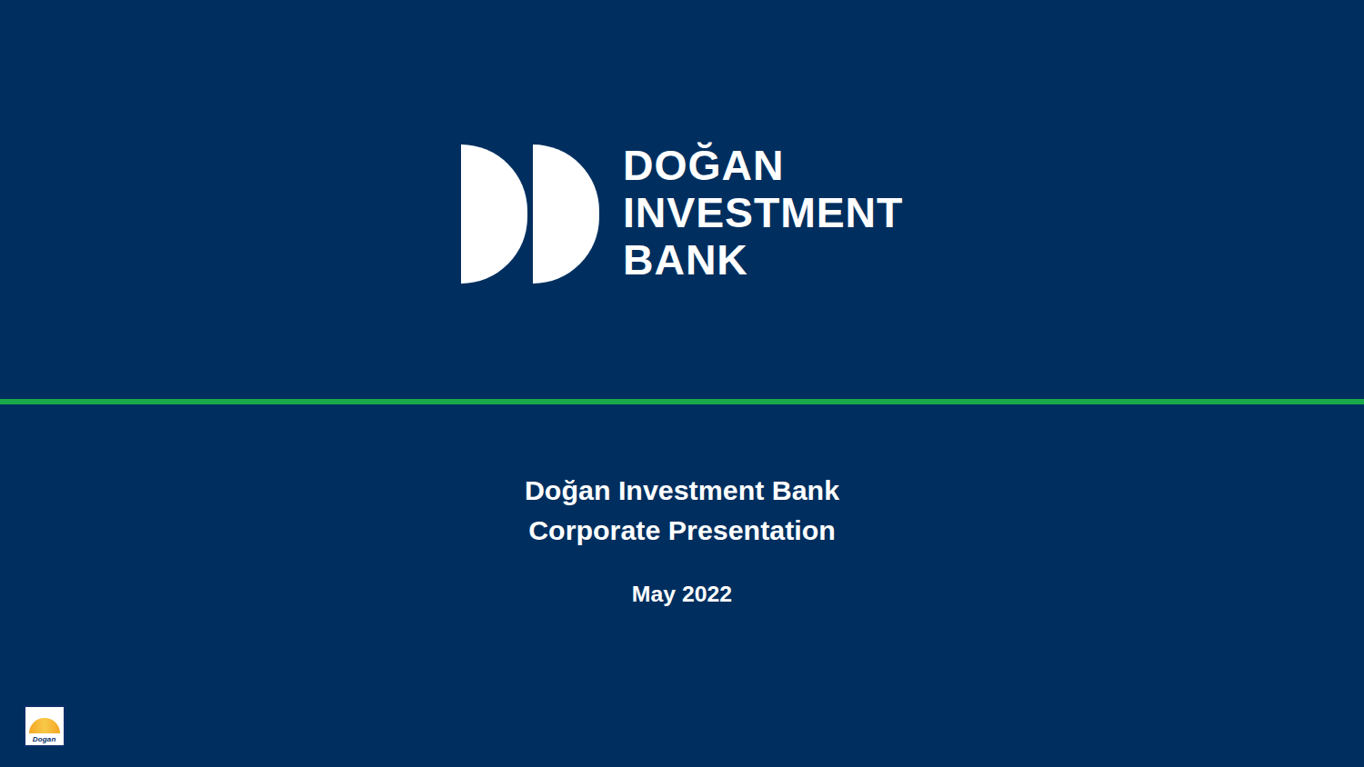Doğan Investment Bank
Doğan Investment Bank
Corporate Presentation
May 2022
Dogan